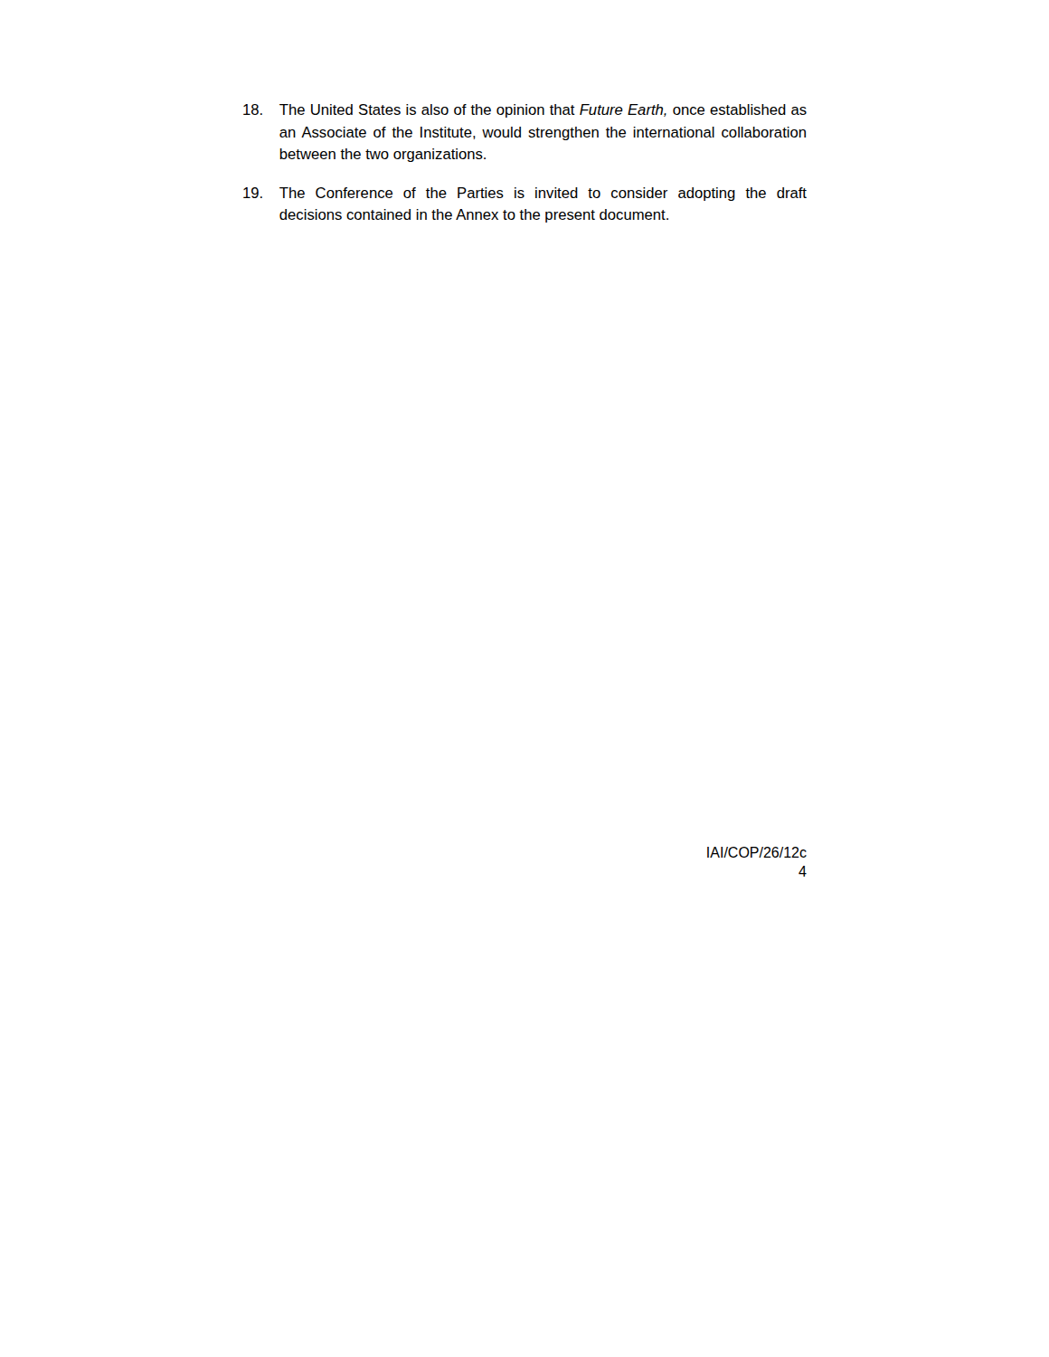18. The United States is also of the opinion that Future Earth, once established as an Associate of the Institute, would strengthen the international collaboration between the two organizations.
19. The Conference of the Parties is invited to consider adopting the draft decisions contained in the Annex to the present document.
IAI/COP/26/12c 4